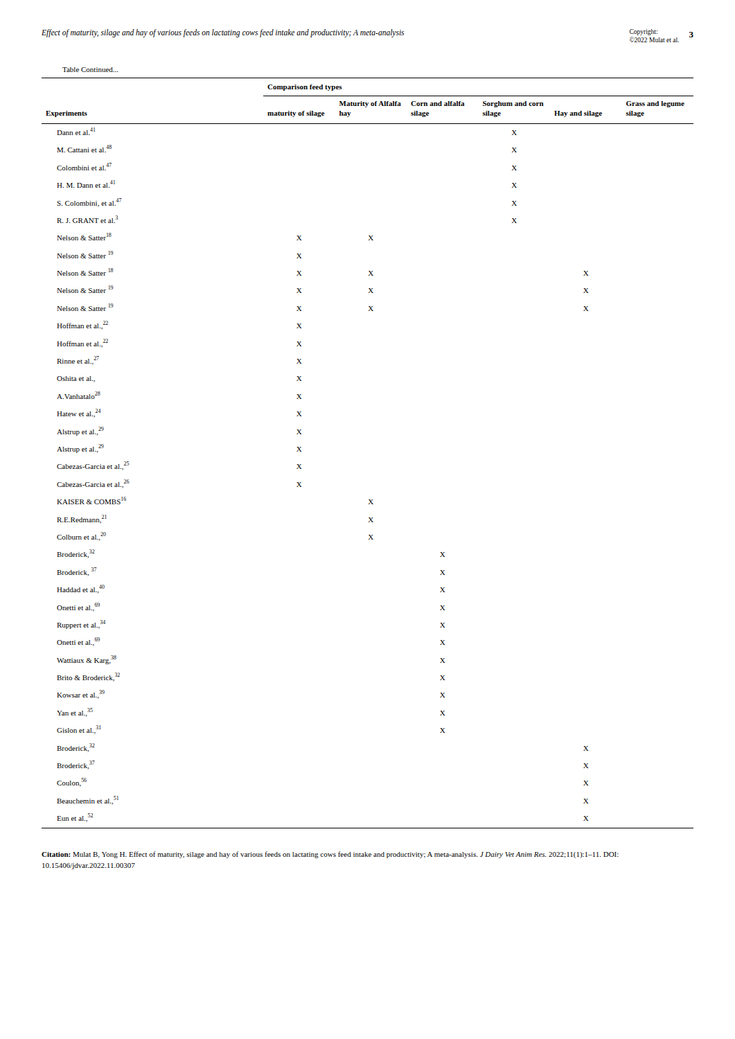Effect of maturity, silage and hay of various feeds on lactating cows feed intake and productivity; A meta-analysis
Copyright:
©2022 Mulat et al.
3
Table Continued...
| | Comparison feed types |
| --- | --- |
| Experiments | maturity of silage | Maturity of Alfalfa hay | Corn and alfalfa silage | Sorghum and corn silage | Hay and silage | Grass and legume silage |
| Dann et al. 41 | | | | X | | |
| M. Cattani et al. 48 | | | | X | | |
| Colombini et al. 47 | | | | X | | |
| H. M. Dann et al. 41 | | | | X | | |
| S. Colombini, et al. 47 | | | | X | | |
| R. J. GRANT et al. 3 | | | | X | | |
| Nelson & Satter 18 | X | X | | | | |
| Nelson & Satter 19 | X | | | | | |
| Nelson & Satter 18 | X | X | | | X | |
| Nelson & Satter 19 | X | X | | | X | |
| Nelson & Satter 19 | X | X | | | X | |
| Hoffman et al., 22 | X | | | | | |
| Hoffman et al., 22 | X | | | | | |
| Rinne et al., 27 | X | | | | | |
| Oshita et al., | X | | | | | |
| A.Vanhatalo 28 | X | | | | | |
| Hatew et al., 24 | X | | | | | |
| Alstrup et al., 29 | X | | | | | |
| Alstrup et al., 29 | X | | | | | |
| Cabezas-Garcia et al., 25 | X | | | | | |
| Cabezas-Garcia et al., 26 | X | | | | | |
| KAISER & COMBS 16 | | X | | | | |
| R.E.Redmann, 21 | | X | | | | |
| Colburn et al., 20 | | X | | | | |
| Broderick, 32 | | | X | | | |
| Broderick, 37 | | | X | | | |
| Haddad et al., 40 | | | X | | | |
| Onetti et al., 69 | | | X | | | |
| Ruppert et al., 34 | | | X | | | |
| Onetti et al., 69 | | | X | | | |
| Wattiaux & Karg, 38 | | | X | | | |
| Brito & Broderick, 32 | | | X | | | |
| Kowsar et al., 39 | | | X | | | |
| Yan et al., 35 | | | X | | | |
| Gislon et al., 31 | | | X | | | |
| Broderick, 32 | | | | | X | |
| Broderick, 37 | | | | | X | |
| Coulon, 56 | | | | | X | |
| Beauchemin et al., 51 | | | | | X | |
| Eun et al., 52 | | | | | X | |
Citation: Mulat B, Yong H. Effect of maturity, silage and hay of various feeds on lactating cows feed intake and productivity; A meta-analysis. J Dairy Vet Anim Res. 2022;11(1):1–11. DOI: 10.15406/jdvar.2022.11.00307